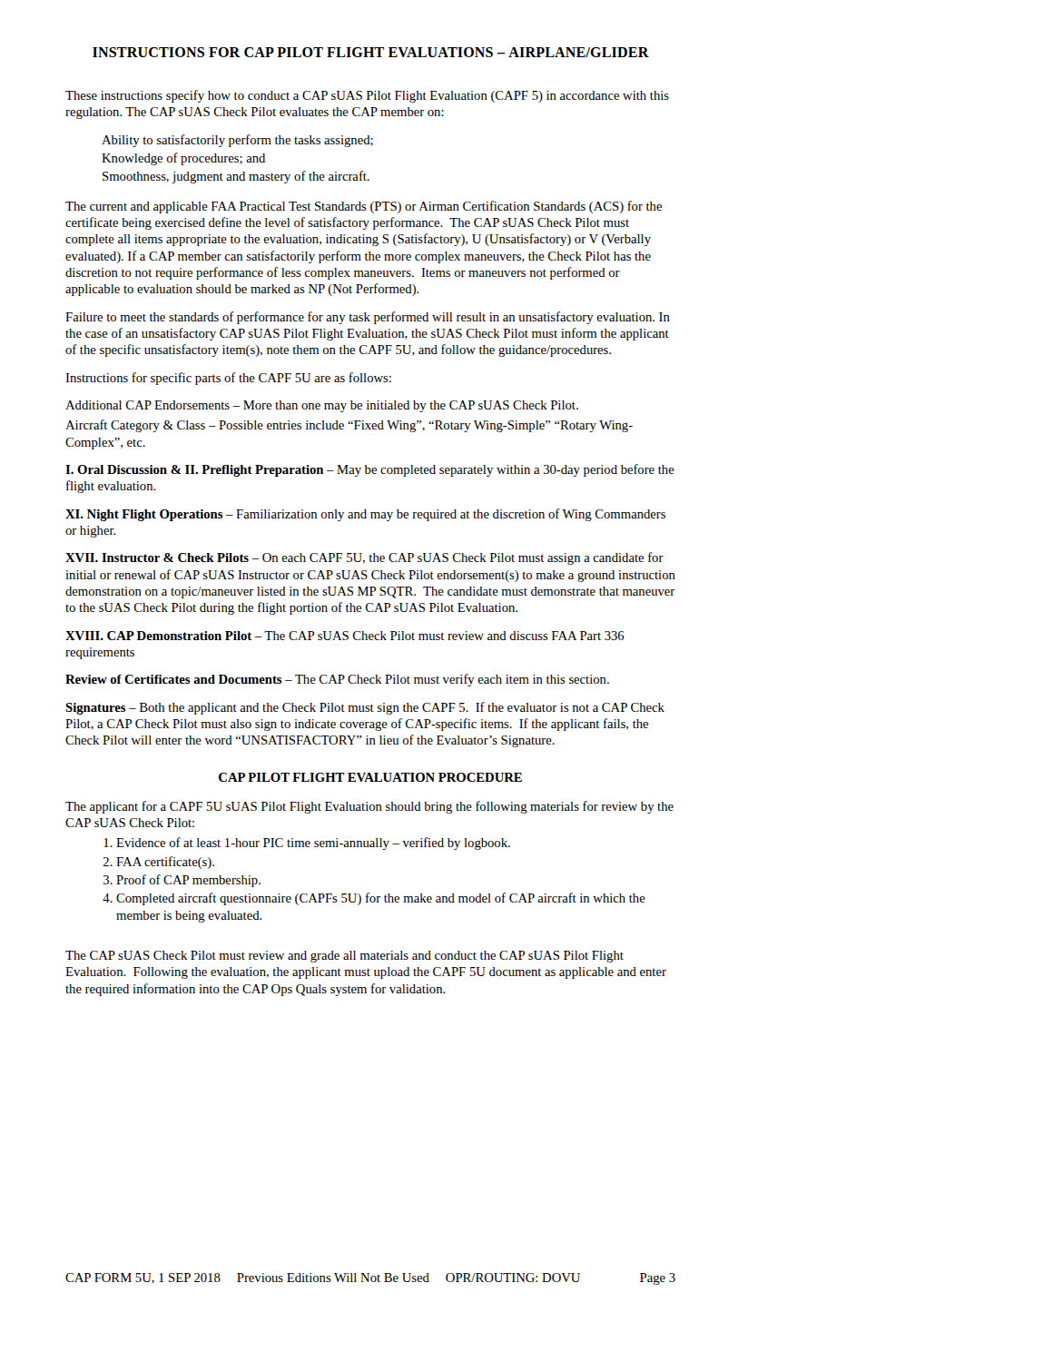INSTRUCTIONS FOR CAP PILOT FLIGHT EVALUATIONS – AIRPLANE/GLIDER
These instructions specify how to conduct a CAP sUAS Pilot Flight Evaluation (CAPF 5) in accordance with this regulation. The CAP sUAS Check Pilot evaluates the CAP member on:
Ability to satisfactorily perform the tasks assigned;
Knowledge of procedures; and
Smoothness, judgment and mastery of the aircraft.
The current and applicable FAA Practical Test Standards (PTS) or Airman Certification Standards (ACS) for the certificate being exercised define the level of satisfactory performance. The CAP sUAS Check Pilot must complete all items appropriate to the evaluation, indicating S (Satisfactory), U (Unsatisfactory) or V (Verbally evaluated). If a CAP member can satisfactorily perform the more complex maneuvers, the Check Pilot has the discretion to not require performance of less complex maneuvers. Items or maneuvers not performed or applicable to evaluation should be marked as NP (Not Performed).
Failure to meet the standards of performance for any task performed will result in an unsatisfactory evaluation. In the case of an unsatisfactory CAP sUAS Pilot Flight Evaluation, the sUAS Check Pilot must inform the applicant of the specific unsatisfactory item(s), note them on the CAPF 5U, and follow the guidance/procedures.
Instructions for specific parts of the CAPF 5U are as follows:
Additional CAP Endorsements – More than one may be initialed by the CAP sUAS Check Pilot.
Aircraft Category & Class – Possible entries include “Fixed Wing”, “Rotary Wing-Simple” “Rotary Wing-Complex”, etc.
I. Oral Discussion & II. Preflight Preparation – May be completed separately within a 30-day period before the flight evaluation.
XI. Night Flight Operations – Familiarization only and may be required at the discretion of Wing Commanders or higher.
XVII. Instructor & Check Pilots – On each CAPF 5U, the CAP sUAS Check Pilot must assign a candidate for initial or renewal of CAP sUAS Instructor or CAP sUAS Check Pilot endorsement(s) to make a ground instruction demonstration on a topic/maneuver listed in the sUAS MP SQTR. The candidate must demonstrate that maneuver to the sUAS Check Pilot during the flight portion of the CAP sUAS Pilot Evaluation.
XVIII. CAP Demonstration Pilot – The CAP sUAS Check Pilot must review and discuss FAA Part 336 requirements
Review of Certificates and Documents – The CAP Check Pilot must verify each item in this section.
Signatures – Both the applicant and the Check Pilot must sign the CAPF 5. If the evaluator is not a CAP Check Pilot, a CAP Check Pilot must also sign to indicate coverage of CAP-specific items. If the applicant fails, the Check Pilot will enter the word “UNSATISFACTORY” in lieu of the Evaluator’s Signature.
CAP PILOT FLIGHT EVALUATION PROCEDURE
The applicant for a CAPF 5U sUAS Pilot Flight Evaluation should bring the following materials for review by the CAP sUAS Check Pilot:
Evidence of at least 1-hour PIC time semi-annually – verified by logbook.
FAA certificate(s).
Proof of CAP membership.
Completed aircraft questionnaire (CAPFs 5U) for the make and model of CAP aircraft in which the member is being evaluated.
The CAP sUAS Check Pilot must review and grade all materials and conduct the CAP sUAS Pilot Flight Evaluation. Following the evaluation, the applicant must upload the CAPF 5U document as applicable and enter the required information into the CAP Ops Quals system for validation.
CAP FORM 5U, 1 SEP 2018 Previous Editions Will Not Be Used OPR/ROUTING: DOVU
Page 3